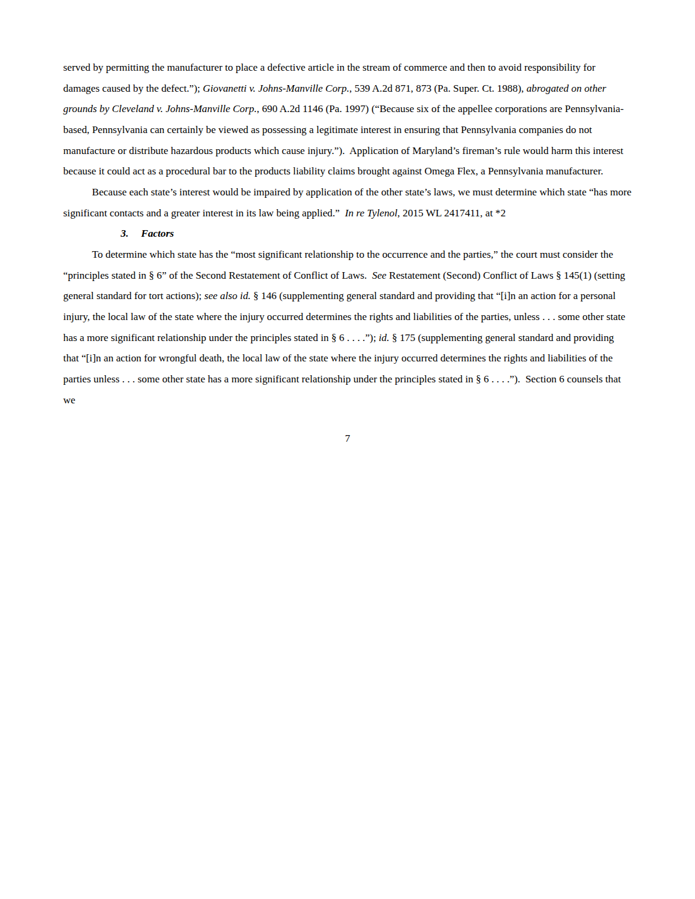served by permitting the manufacturer to place a defective article in the stream of commerce and then to avoid responsibility for damages caused by the defect.”); Giovanetti v. Johns-Manville Corp., 539 A.2d 871, 873 (Pa. Super. Ct. 1988), abrogated on other grounds by Cleveland v. Johns-Manville Corp., 690 A.2d 1146 (Pa. 1997) (“Because six of the appellee corporations are Pennsylvania-based, Pennsylvania can certainly be viewed as possessing a legitimate interest in ensuring that Pennsylvania companies do not manufacture or distribute hazardous products which cause injury.”). Application of Maryland’s fireman’s rule would harm this interest because it could act as a procedural bar to the products liability claims brought against Omega Flex, a Pennsylvania manufacturer.
Because each state’s interest would be impaired by application of the other state’s laws, we must determine which state “has more significant contacts and a greater interest in its law being applied.” In re Tylenol, 2015 WL 2417411, at *2
3. Factors
To determine which state has the “most significant relationship to the occurrence and the parties,” the court must consider the “principles stated in § 6” of the Second Restatement of Conflict of Laws. See Restatement (Second) Conflict of Laws § 145(1) (setting general standard for tort actions); see also id. § 146 (supplementing general standard and providing that “[i]n an action for a personal injury, the local law of the state where the injury occurred determines the rights and liabilities of the parties, unless . . . some other state has a more significant relationship under the principles stated in § 6 . . . .”); id. § 175 (supplementing general standard and providing that “[i]n an action for wrongful death, the local law of the state where the injury occurred determines the rights and liabilities of the parties unless . . . some other state has a more significant relationship under the principles stated in § 6 . . . .”). Section 6 counsels that we
7